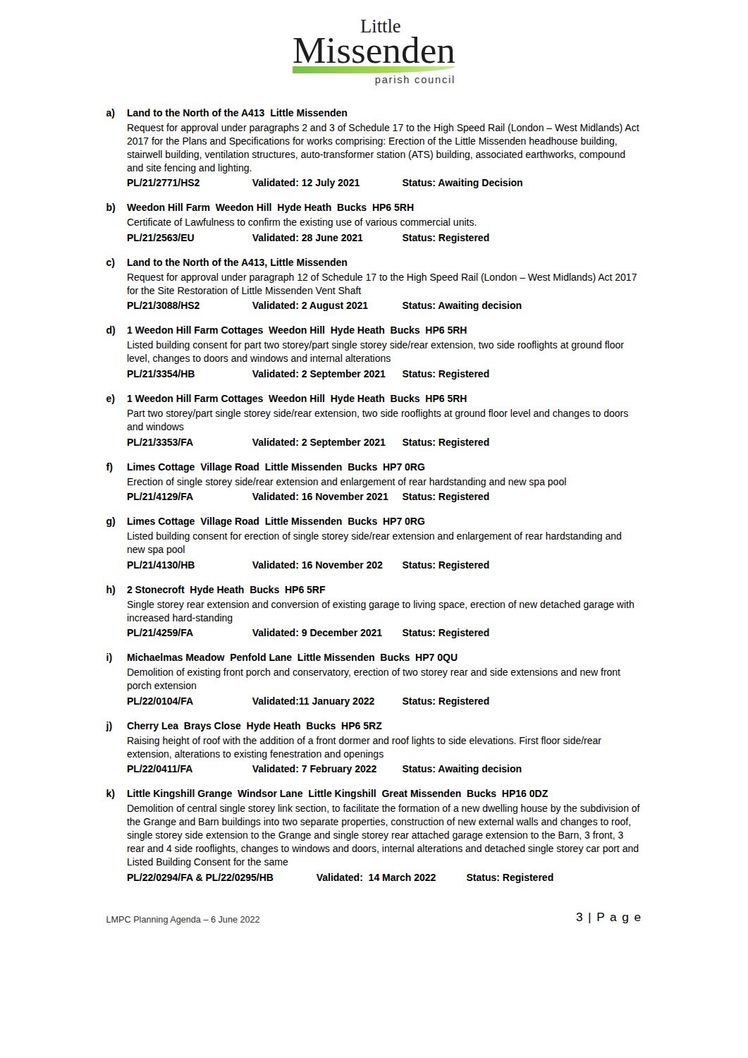Little Missenden parish council
Land to the North of the A413 Little Missenden
Request for approval under paragraphs 2 and 3 of Schedule 17 to the High Speed Rail (London – West Midlands) Act 2017 for the Plans and Specifications for works comprising: Erection of the Little Missenden headhouse building, stairwell building, ventilation structures, auto-transformer station (ATS) building, associated earthworks, compound and site fencing and lighting.
PL/21/2771/HS2 Validated: 12 July 2021 Status: Awaiting Decision
Weedon Hill Farm Weedon Hill Hyde Heath Bucks HP6 5RH
Certificate of Lawfulness to confirm the existing use of various commercial units.
PL/21/2563/EU Validated: 28 June 2021 Status: Registered
Land to the North of the A413, Little Missenden
Request for approval under paragraph 12 of Schedule 17 to the High Speed Rail (London – West Midlands) Act 2017 for the Site Restoration of Little Missenden Vent Shaft
PL/21/3088/HS2 Validated: 2 August 2021 Status: Awaiting decision
1 Weedon Hill Farm Cottages Weedon Hill Hyde Heath Bucks HP6 5RH
Listed building consent for part two storey/part single storey side/rear extension, two side rooflights at ground floor level, changes to doors and windows and internal alterations
PL/21/3354/HB Validated: 2 September 2021 Status: Registered
1 Weedon Hill Farm Cottages Weedon Hill Hyde Heath Bucks HP6 5RH
Part two storey/part single storey side/rear extension, two side rooflights at ground floor level and changes to doors and windows
PL/21/3353/FA Validated: 2 September 2021 Status: Registered
Limes Cottage Village Road Little Missenden Bucks HP7 0RG
Erection of single storey side/rear extension and enlargement of rear hardstanding and new spa pool
PL/21/4129/FA Validated: 16 November 2021 Status: Registered
Limes Cottage Village Road Little Missenden Bucks HP7 0RG
Listed building consent for erection of single storey side/rear extension and enlargement of rear hardstanding and new spa pool
PL/21/4130/HB Validated: 16 November 202 Status: Registered
2 Stonecroft Hyde Heath Bucks HP6 5RF
Single storey rear extension and conversion of existing garage to living space, erection of new detached garage with increased hard-standing
PL/21/4259/FA Validated: 9 December 2021 Status: Registered
Michaelmas Meadow Penfold Lane Little Missenden Bucks HP7 0QU
Demolition of existing front porch and conservatory, erection of two storey rear and side extensions and new front porch extension
PL/22/0104/FA Validated:11 January 2022 Status: Registered
Cherry Lea Brays Close Hyde Heath Bucks HP6 5RZ
Raising height of roof with the addition of a front dormer and roof lights to side elevations. First floor side/rear extension, alterations to existing fenestration and openings
PL/22/0411/FA Validated: 7 February 2022 Status: Awaiting decision
Little Kingshill Grange Windsor Lane Little Kingshill Great Missenden Bucks HP16 0DZ
Demolition of central single storey link section, to facilitate the formation of a new dwelling house by the subdivision of the Grange and Barn buildings into two separate properties, construction of new external walls and changes to roof, single storey side extension to the Grange and single storey rear attached garage extension to the Barn, 3 front, 3 rear and 4 side rooflights, changes to windows and doors, internal alterations and detached single storey car port and Listed Building Consent for the same
PL/22/0294/FA & PL/22/0295/HB Validated: 14 March 2022 Status: Registered
LMPC Planning Agenda – 6 June 2022
3 | P a g e